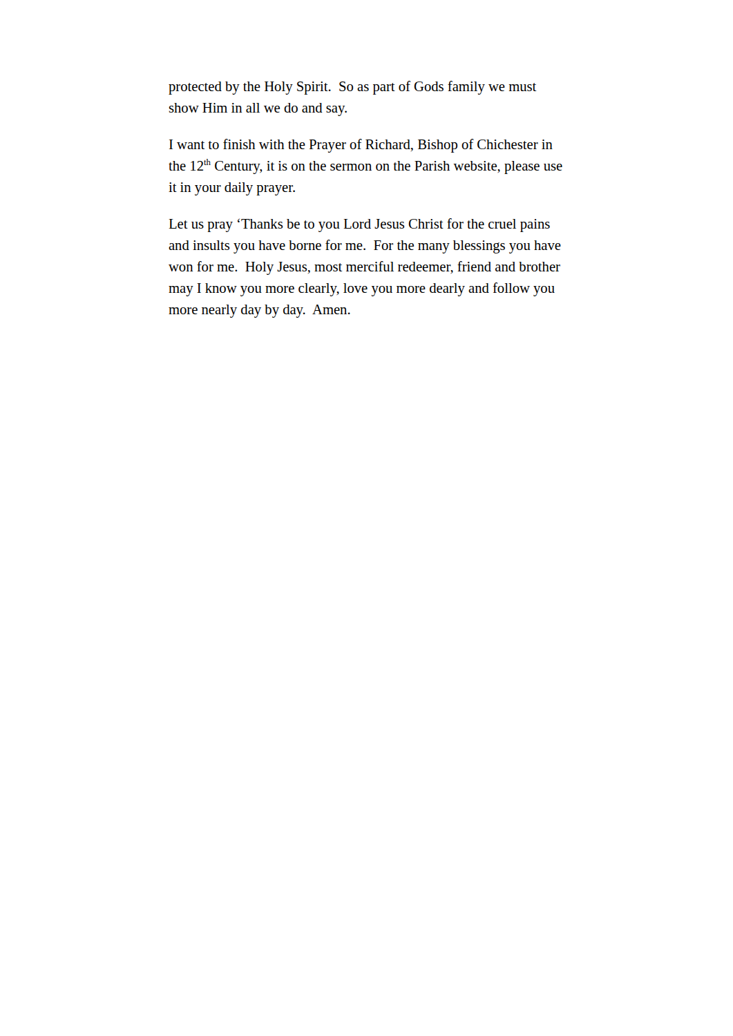protected by the Holy Spirit. So as part of Gods family we must show Him in all we do and say.
I want to finish with the Prayer of Richard, Bishop of Chichester in the 12th Century, it is on the sermon on the Parish website, please use it in your daily prayer.
Let us pray ‘Thanks be to you Lord Jesus Christ for the cruel pains and insults you have borne for me. For the many blessings you have won for me. Holy Jesus, most merciful redeemer, friend and brother may I know you more clearly, love you more dearly and follow you more nearly day by day. Amen.